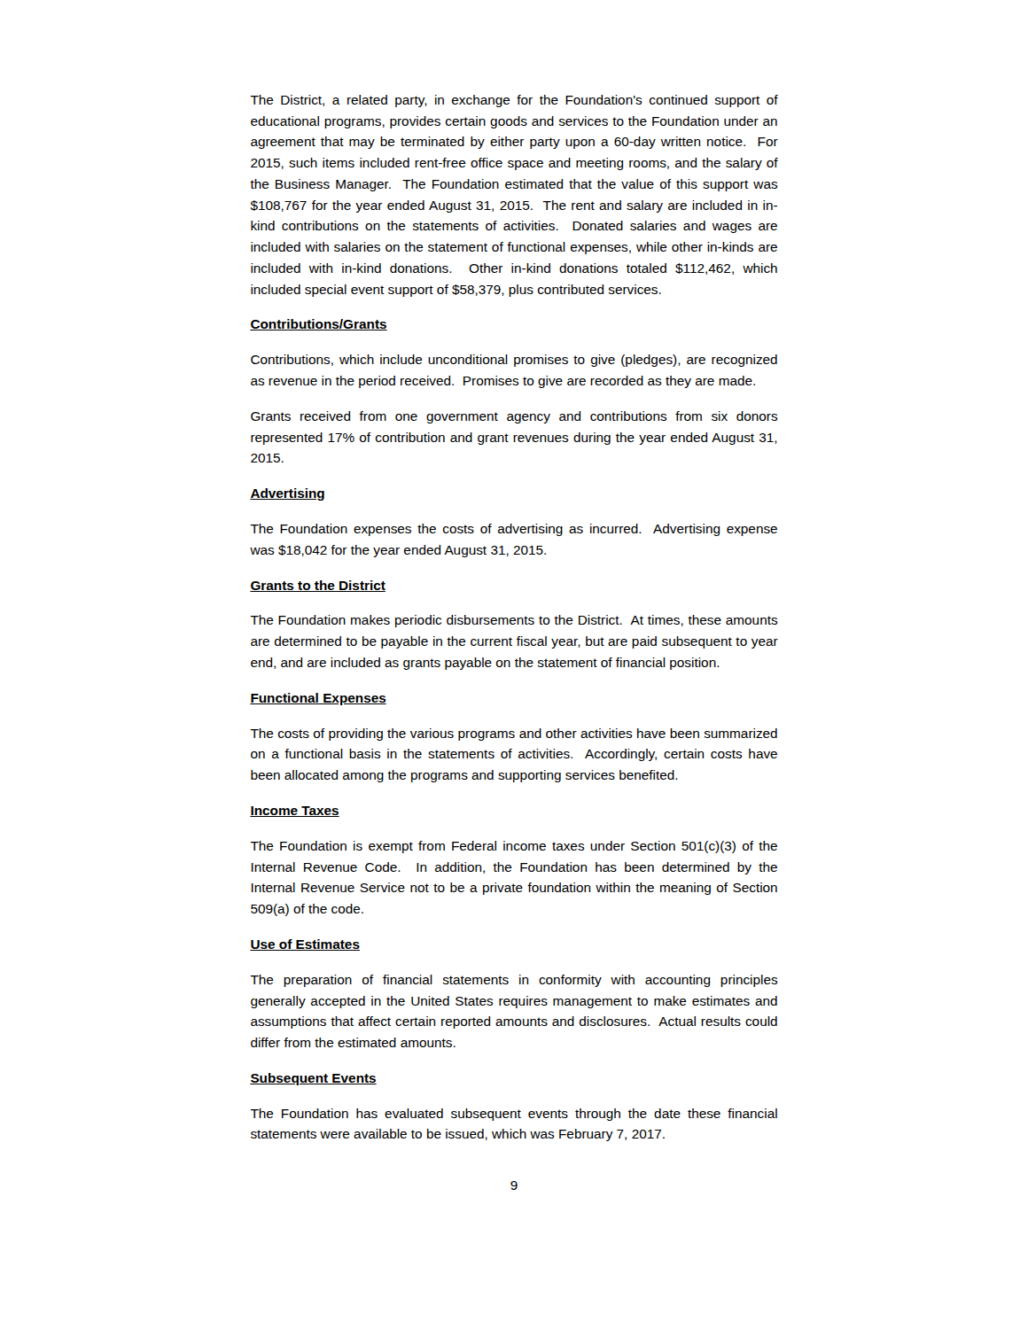The District, a related party, in exchange for the Foundation's continued support of educational programs, provides certain goods and services to the Foundation under an agreement that may be terminated by either party upon a 60-day written notice. For 2015, such items included rent-free office space and meeting rooms, and the salary of the Business Manager. The Foundation estimated that the value of this support was $108,767 for the year ended August 31, 2015. The rent and salary are included in in-kind contributions on the statements of activities. Donated salaries and wages are included with salaries on the statement of functional expenses, while other in-kinds are included with in-kind donations. Other in-kind donations totaled $112,462, which included special event support of $58,379, plus contributed services.
Contributions/Grants
Contributions, which include unconditional promises to give (pledges), are recognized as revenue in the period received. Promises to give are recorded as they are made.
Grants received from one government agency and contributions from six donors represented 17% of contribution and grant revenues during the year ended August 31, 2015.
Advertising
The Foundation expenses the costs of advertising as incurred. Advertising expense was $18,042 for the year ended August 31, 2015.
Grants to the District
The Foundation makes periodic disbursements to the District. At times, these amounts are determined to be payable in the current fiscal year, but are paid subsequent to year end, and are included as grants payable on the statement of financial position.
Functional Expenses
The costs of providing the various programs and other activities have been summarized on a functional basis in the statements of activities. Accordingly, certain costs have been allocated among the programs and supporting services benefited.
Income Taxes
The Foundation is exempt from Federal income taxes under Section 501(c)(3) of the Internal Revenue Code. In addition, the Foundation has been determined by the Internal Revenue Service not to be a private foundation within the meaning of Section 509(a) of the code.
Use of Estimates
The preparation of financial statements in conformity with accounting principles generally accepted in the United States requires management to make estimates and assumptions that affect certain reported amounts and disclosures. Actual results could differ from the estimated amounts.
Subsequent Events
The Foundation has evaluated subsequent events through the date these financial statements were available to be issued, which was February 7, 2017.
9